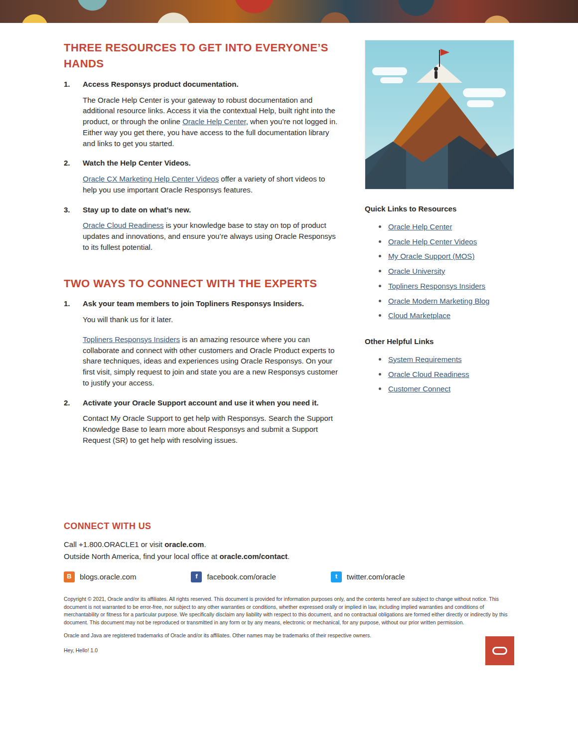Three Resources to Get Into Everyone’s Hands
Access Responsys product documentation.
The Oracle Help Center is your gateway to robust documentation and additional resource links. Access it via the contextual Help, built right into the product, or through the online Oracle Help Center, when you’re not logged in. Either way you get there, you have access to the full documentation library and links to get you started.
Watch the Help Center Videos.
Oracle CX Marketing Help Center Videos offer a variety of short videos to help you use important Oracle Responsys features.
Stay up to date on what’s new.
Oracle Cloud Readiness is your knowledge base to stay on top of product updates and innovations, and ensure you’re always using Oracle Responsys to its fullest potential.
Two Ways to Connect With the Experts
Ask your team members to join Topliners Responsys Insiders.
You will thank us for it later.
Topliners Responsys Insiders is an amazing resource where you can collaborate and connect with other customers and Oracle Product experts to share techniques, ideas and experiences using Oracle Responsys. On your first visit, simply request to join and state you are a new Responsys customer to justify your access.
Activate your Oracle Support account and use it when you need it.
Contact My Oracle Support to get help with Responsys. Search the Support Knowledge Base to learn more about Responsys and submit a Support Request (SR) to get help with resolving issues.
Quick Links to Resources
Oracle Help Center
Oracle Help Center Videos
My Oracle Support (MOS)
Oracle University
Topliners Responsys Insiders
Oracle Modern Marketing Blog
Cloud Marketplace
Other Helpful Links
System Requirements
Oracle Cloud Readiness
Customer Connect
Connect With Us
Call +1.800.ORACLE1 or visit oracle.com.
Outside North America, find your local office at oracle.com/contact.
Bblogs.oracle.com ffacebook.com/oracle ttwitter.com/oracle
Copyright © 2021, Oracle and/or its affiliates. All rights reserved. This document is provided for information purposes only, and the contents hereof are subject to change without notice. This document is not warranted to be error-free, nor subject to any other warranties or conditions, whether expressed orally or implied in law, including implied warranties and conditions of merchantability or fitness for a particular purpose. We specifically disclaim any liability with respect to this document, and no contractual obligations are formed either directly or indirectly by this document. This document may not be reproduced or transmitted in any form or by any means, electronic or mechanical, for any purpose, without our prior written permission.
Oracle and Java are registered trademarks of Oracle and/or its affiliates. Other names may be trademarks of their respective owners.
Hey, Hello! 1.0